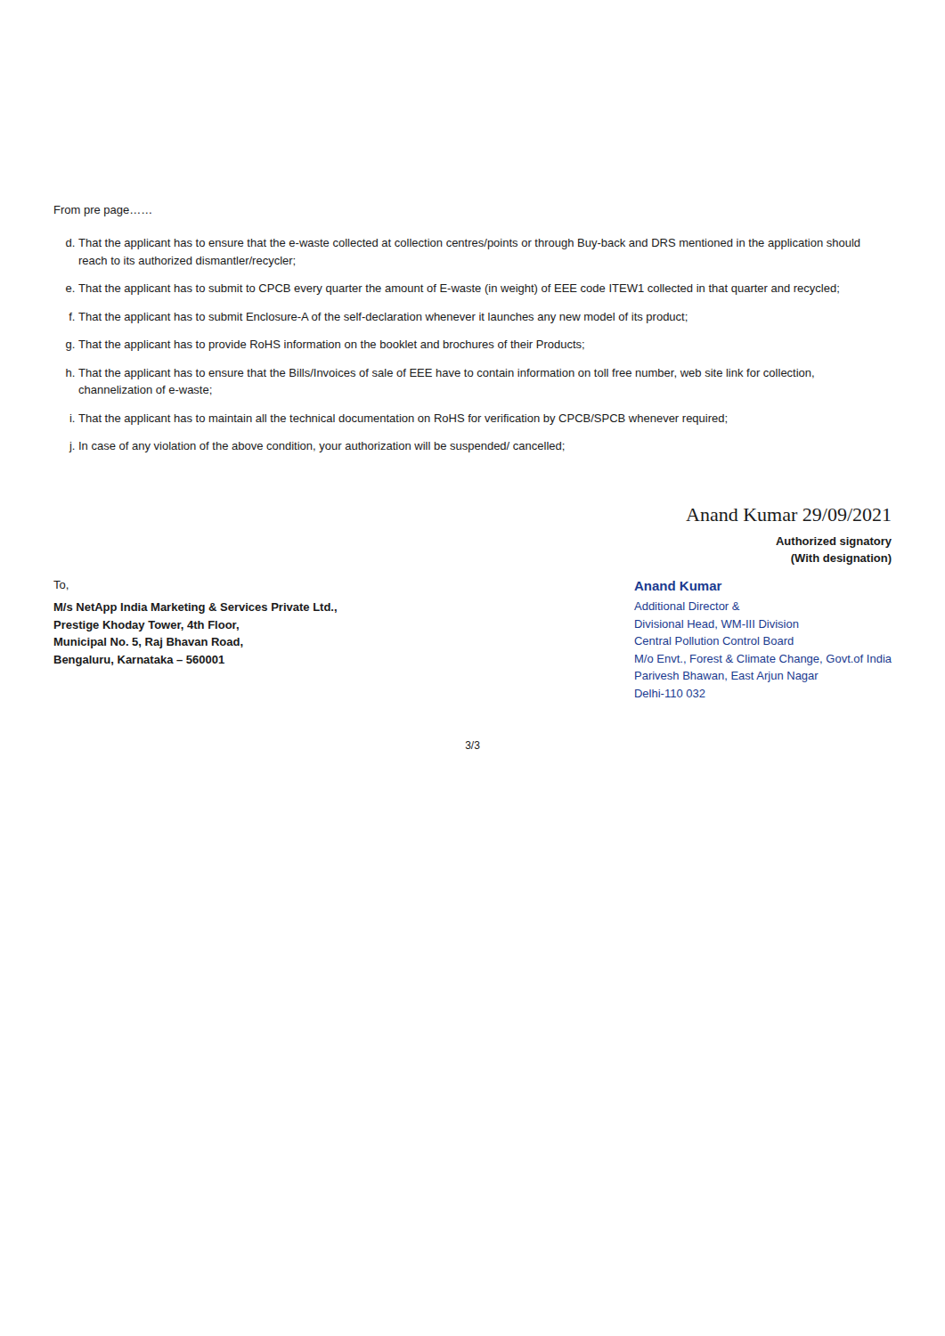From pre page……
That the applicant has to ensure that the e-waste collected at collection centres/points or through Buy-back and DRS mentioned in the application should reach to its authorized dismantler/recycler;
That the applicant has to submit to CPCB every quarter the amount of E-waste (in weight) of EEE code ITEW1 collected in that quarter and recycled;
That the applicant has to submit Enclosure-A of the self-declaration whenever it launches any new model of its product;
That the applicant has to provide RoHS information on the booklet and brochures of their Products;
That the applicant has to ensure that the Bills/Invoices of sale of EEE have to contain information on toll free number, web site link for collection, channelization of e-waste;
That the applicant has to maintain all the technical documentation on RoHS for verification by CPCB/SPCB whenever required;
In case of any violation of the above condition, your authorization will be suspended/ cancelled;
Anand Kumar 29/09/2021
Authorized signatory
(With designation)
To,
M/s NetApp India Marketing & Services Private Ltd.,
Prestige Khoday Tower, 4th Floor,
Municipal No. 5, Raj Bhavan Road,
Bengaluru, Karnataka – 560001
Anand Kumar
Additional Director &
Divisional Head, WM-III Division
Central Pollution Control Board
M/o Envt., Forest & Climate Change, Govt.of India
Parivesh Bhawan, East Arjun Nagar
Delhi-110 032
3/3